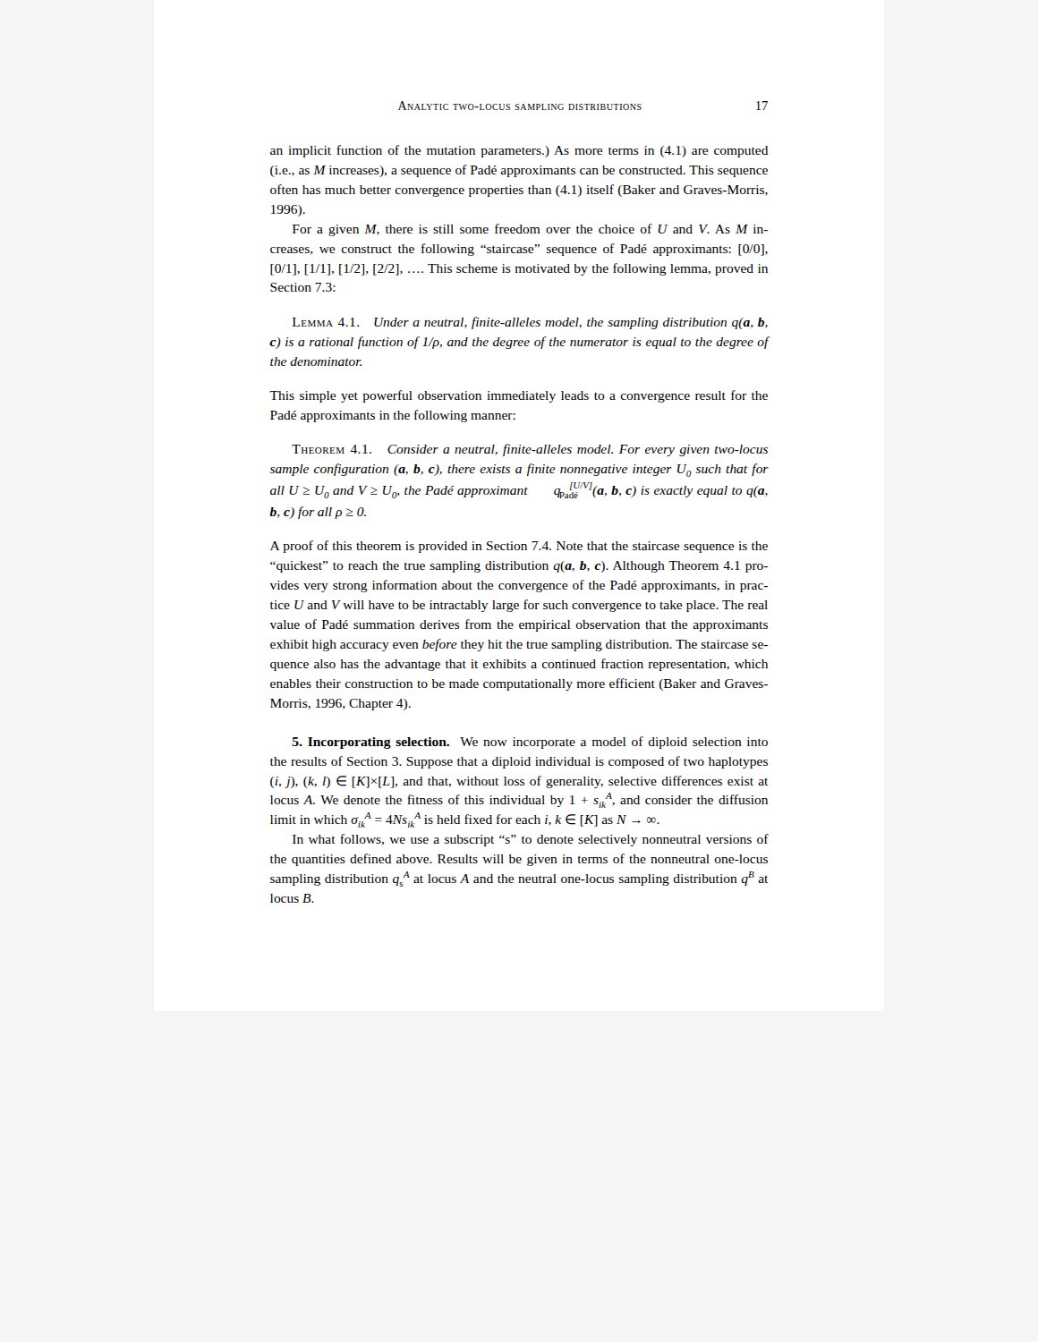Analytic two-locus sampling distributions 17
an implicit function of the mutation parameters.) As more terms in (4.1) are computed (i.e., as M increases), a sequence of Padé approximants can be constructed. This sequence often has much better convergence properties than (4.1) itself (Baker and Graves-Morris, 1996).
For a given M, there is still some freedom over the choice of U and V. As M increases, we construct the following “staircase” sequence of Padé approximants: [0/0], [0/1], [1/1], [1/2], [2/2], …. This scheme is motivated by the following lemma, proved in Section 7.3:
Lemma 4.1. Under a neutral, finite-alleles model, the sampling distribution q(a, b, c) is a rational function of 1/ρ, and the degree of the numerator is equal to the degree of the denominator.
This simple yet powerful observation immediately leads to a convergence result for the Padé approximants in the following manner:
Theorem 4.1. Consider a neutral, finite-alleles model. For every given two-locus sample configuration (a, b, c), there exists a finite nonnegative integer U0 such that for all U ≥ U0 and V ≥ U0, the Padé approximant qPadé[U/V](a, b, c) is exactly equal to q(a, b, c) for all ρ ≥ 0.
A proof of this theorem is provided in Section 7.4. Note that the staircase sequence is the “quickest” to reach the true sampling distribution q(a, b, c). Although Theorem 4.1 provides very strong information about the convergence of the Padé approximants, in practice U and V will have to be intractably large for such convergence to take place. The real value of Padé summation derives from the empirical observation that the approximants exhibit high accuracy even before they hit the true sampling distribution. The staircase sequence also has the advantage that it exhibits a continued fraction representation, which enables their construction to be made computationally more efficient (Baker and Graves-Morris, 1996, Chapter 4).
5. Incorporating selection. We now incorporate a model of diploid selection into the results of Section 3. Suppose that a diploid individual is composed of two haplotypes (i, j), (k, l) ∈ [K]×[L], and that, without loss of generality, selective differences exist at locus A. We denote the fitness of this individual by 1 + sikA, and consider the diffusion limit in which σikA = 4NsikA is held fixed for each i, k ∈ [K] as N → ∞.
In what follows, we use a subscript “s” to denote selectively nonneutral versions of the quantities defined above. Results will be given in terms of the nonneutral one-locus sampling distribution qsA at locus A and the neutral one-locus sampling distribution qB at locus B.